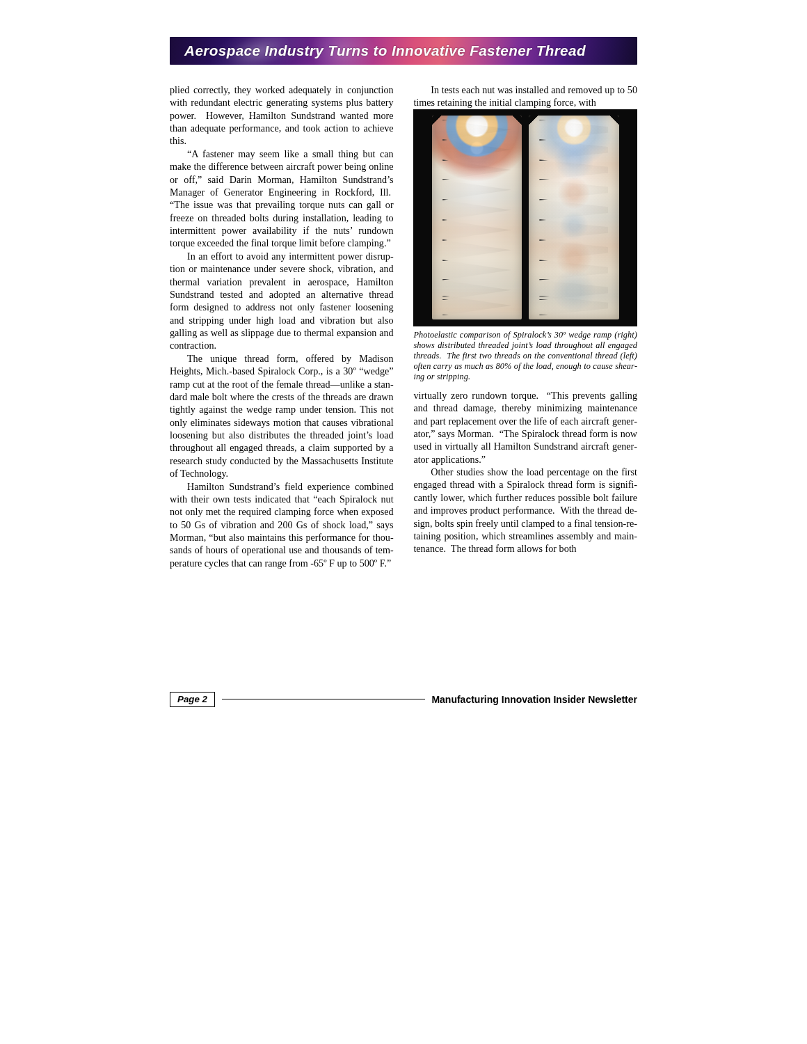Aerospace Industry Turns to Innovative Fastener Thread
plied correctly, they worked adequately in conjunction with redundant electric generating systems plus battery power. However, Hamilton Sundstrand wanted more than adequate performance, and took action to achieve this.
“A fastener may seem like a small thing but can make the difference between aircraft power being online or off,” said Darin Morman, Hamilton Sundstrand’s Manager of Generator Engineering in Rockford, Ill. “The issue was that prevailing torque nuts can gall or freeze on threaded bolts during installation, leading to intermittent power availability if the nuts’ rundown torque exceeded the final torque limit before clamping.”
In an effort to avoid any intermittent power disruption or maintenance under severe shock, vibration, and thermal variation prevalent in aerospace, Hamilton Sundstrand tested and adopted an alternative thread form designed to address not only fastener loosening and stripping under high load and vibration but also galling as well as slippage due to thermal expansion and contraction.
The unique thread form, offered by Madison Heights, Mich.-based Spiralock Corp., is a 30º “wedge” ramp cut at the root of the female thread—unlike a standard male bolt where the crests of the threads are drawn tightly against the wedge ramp under tension. This not only eliminates sideways motion that causes vibrational loosening but also distributes the threaded joint’s load throughout all engaged threads, a claim supported by a research study conducted by the Massachusetts Institute of Technology.
Hamilton Sundstrand’s field experience combined with their own tests indicated that “each Spiralock nut not only met the required clamping force when exposed to 50 Gs of vibration and 200 Gs of shock load,” says Morman, “but also maintains this performance for thousands of hours of operational use and thousands of temperature cycles that can range from -65º F up to 500º F.”
In tests each nut was installed and removed up to 50 times retaining the initial clamping force, with
Photoelastic comparison of Spiralock’s 30º wedge ramp (right) shows distributed threaded joint’s load throughout all engaged threads. The first two threads on the conventional thread (left) often carry as much as 80% of the load, enough to cause shearing or stripping.
virtually zero rundown torque. “This prevents galling and thread damage, thereby minimizing maintenance and part replacement over the life of each aircraft generator,” says Morman. “The Spiralock thread form is now used in virtually all Hamilton Sundstrand aircraft generator applications.”
Other studies show the load percentage on the first engaged thread with a Spiralock thread form is significantly lower, which further reduces possible bolt failure and improves product performance. With the thread design, bolts spin freely until clamped to a final tension-retaining position, which streamlines assembly and maintenance. The thread form allows for both
Page 2
Manufacturing Innovation Insider Newsletter